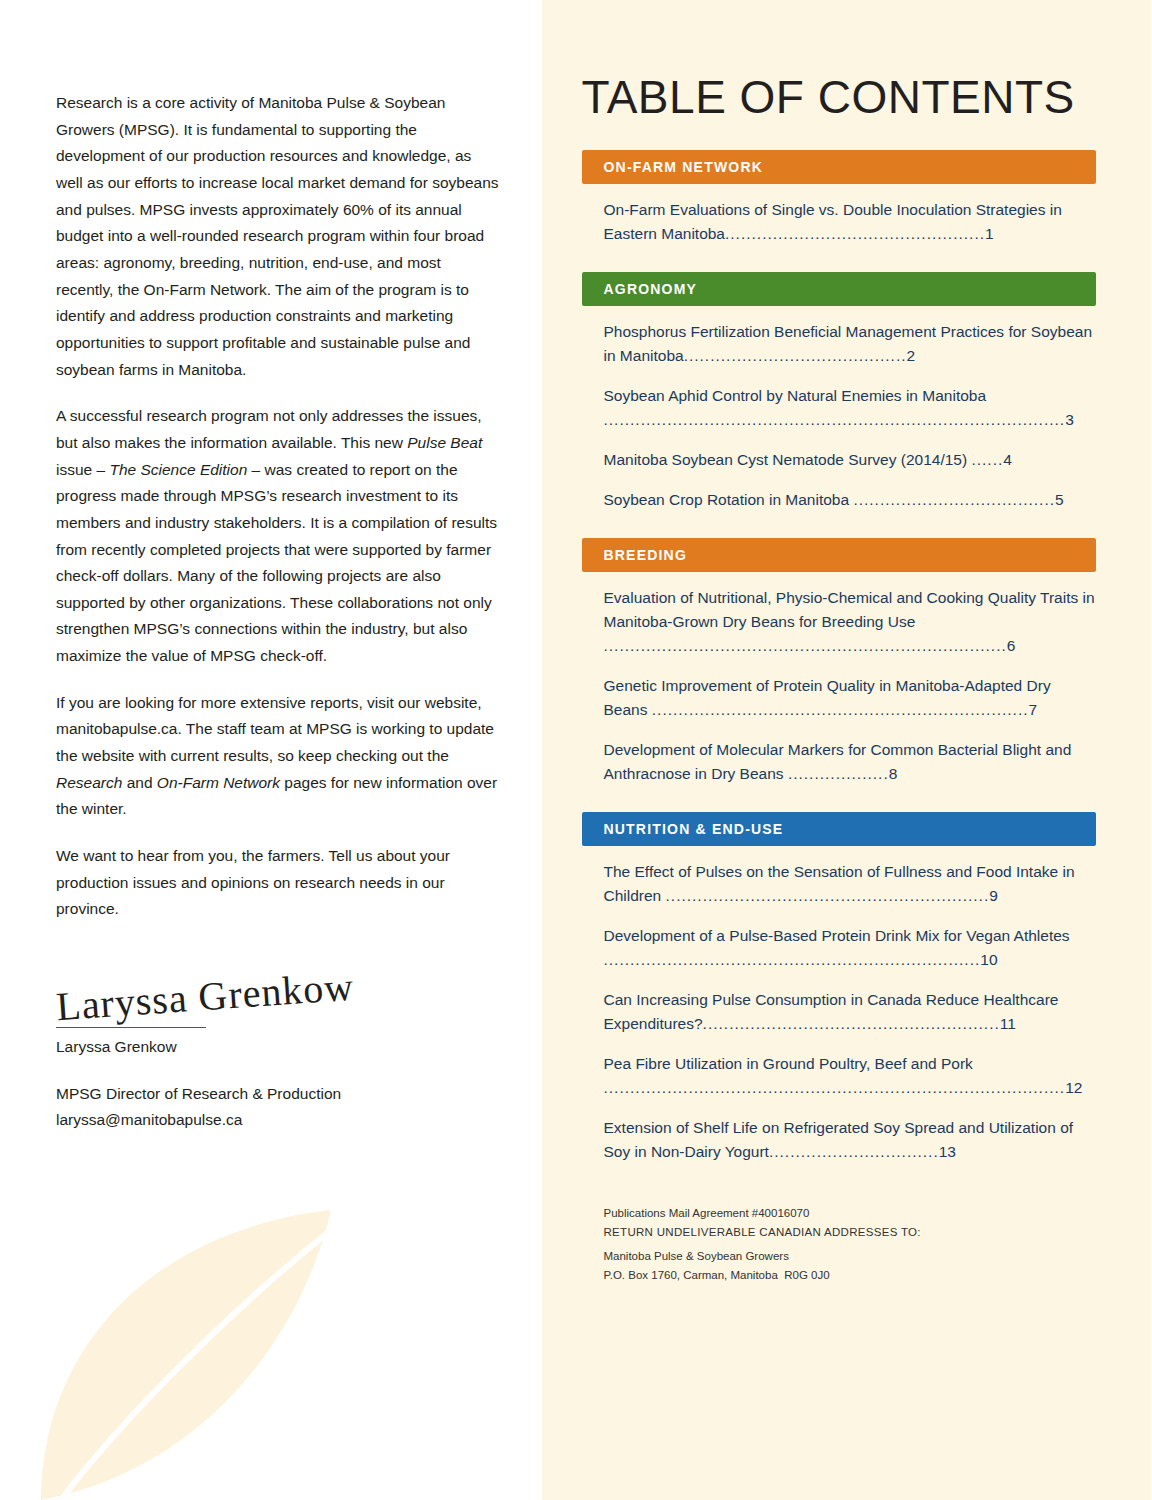Research is a core activity of Manitoba Pulse & Soybean Growers (MPSG). It is fundamental to supporting the development of our production resources and knowledge, as well as our efforts to increase local market demand for soybeans and pulses. MPSG invests approximately 60% of its annual budget into a well-rounded research program within four broad areas: agronomy, breeding, nutrition, end-use, and most recently, the On-Farm Network. The aim of the program is to identify and address production constraints and marketing opportunities to support profitable and sustainable pulse and soybean farms in Manitoba.
A successful research program not only addresses the issues, but also makes the information available. This new Pulse Beat issue – The Science Edition – was created to report on the progress made through MPSG’s research investment to its members and industry stakeholders. It is a compilation of results from recently completed projects that were supported by farmer check-off dollars. Many of the following projects are also supported by other organizations. These collaborations not only strengthen MPSG’s connections within the industry, but also maximize the value of MPSG check-off.
If you are looking for more extensive reports, visit our website, manitobapulse.ca. The staff team at MPSG is working to update the website with current results, so keep checking out the Research and On-Farm Network pages for new information over the winter.
We want to hear from you, the farmers. Tell us about your production issues and opinions on research needs in our province.
Laryssa Grenkow
Laryssa Grenkow
MPSG Director of Research & Production
laryssa@manitobapulse.ca
TABLE OF CONTENTS
ON-FARM NETWORK
On-Farm Evaluations of Single vs. Double Inoculation Strategies in Eastern Manitoba................................................. 1
AGRONOMY
Phosphorus Fertilization Beneficial Management Practices for Soybean in Manitoba.......................................... 2
Soybean Aphid Control by Natural Enemies in Manitoba ....................................................................................... 3
Manitoba Soybean Cyst Nematode Survey (2014/15) ...... 4
Soybean Crop Rotation in Manitoba ...................................... 5
BREEDING
Evaluation of Nutritional, Physio-Chemical and Cooking Quality Traits in Manitoba-Grown Dry Beans for Breeding Use ............................................................................ 6
Genetic Improvement of Protein Quality in Manitoba-Adapted Dry Beans ....................................................................... 7
Development of Molecular Markers for Common Bacterial Blight and Anthracnose in Dry Beans ................... 8
NUTRITION & END-USE
The Effect of Pulses on the Sensation of Fullness and Food Intake in Children ............................................................. 9
Development of a Pulse-Based Protein Drink Mix for Vegan Athletes ....................................................................... 10
Can Increasing Pulse Consumption in Canada Reduce Healthcare Expenditures?........................................................ 11
Pea Fibre Utilization in Ground Poultry, Beef and Pork ....................................................................................... 12
Extension of Shelf Life on Refrigerated Soy Spread and Utilization of Soy in Non-Dairy Yogurt................................ 13
Publications Mail Agreement #40016070
Return undeliverable Canadian addresses to:
Manitoba Pulse & Soybean Growers
P.O. Box 1760, Carman, Manitoba R0G 0J0